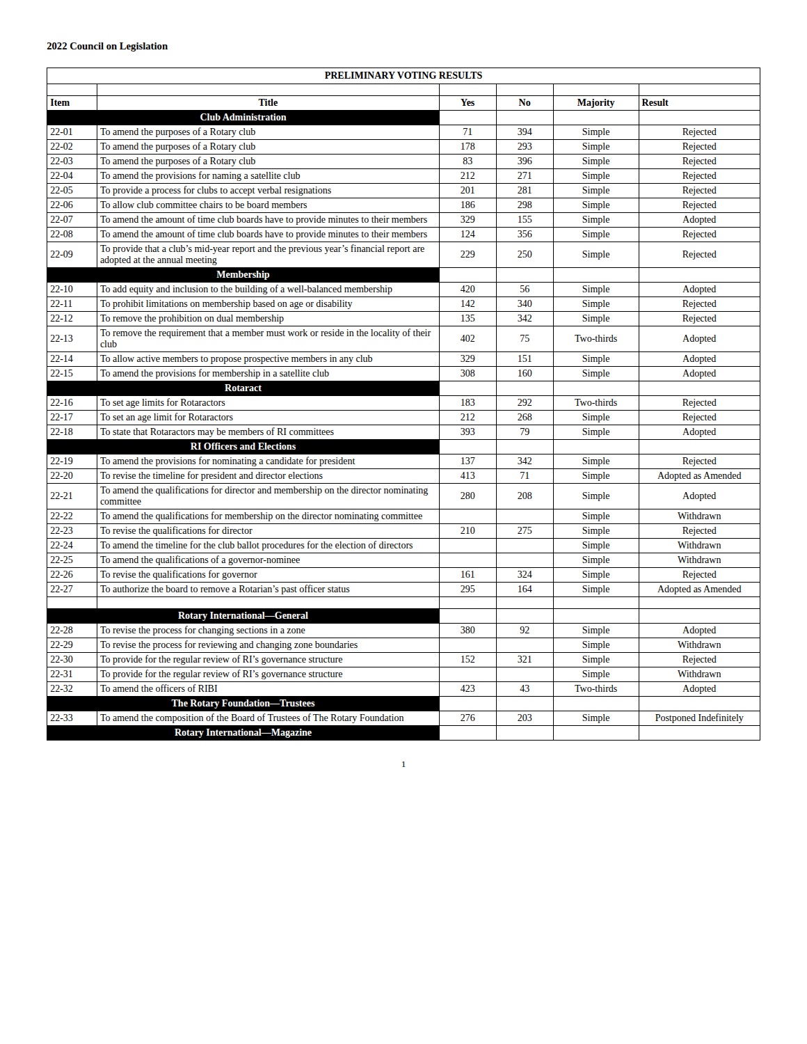2022 Council on Legislation
PRELIMINARY VOTING RESULTS
| Item | Title | Yes | No | Majority | Result |
| --- | --- | --- | --- | --- | --- |
| Club Administration | | | | |
| 22-01 | To amend the purposes of a Rotary club | 71 | 394 | Simple | Rejected |
| 22-02 | To amend the purposes of a Rotary club | 178 | 293 | Simple | Rejected |
| 22-03 | To amend the purposes of a Rotary club | 83 | 396 | Simple | Rejected |
| 22-04 | To amend the provisions for naming a satellite club | 212 | 271 | Simple | Rejected |
| 22-05 | To provide a process for clubs to accept verbal resignations | 201 | 281 | Simple | Rejected |
| 22-06 | To allow club committee chairs to be board members | 186 | 298 | Simple | Rejected |
| 22-07 | To amend the amount of time club boards have to provide minutes to their members | 329 | 155 | Simple | Adopted |
| 22-08 | To amend the amount of time club boards have to provide minutes to their members | 124 | 356 | Simple | Rejected |
| 22-09 | To provide that a club’s mid-year report and the previous year’s financial report are adopted at the annual meeting | 229 | 250 | Simple | Rejected |
| Membership | | | | |
| 22-10 | To add equity and inclusion to the building of a well-balanced membership | 420 | 56 | Simple | Adopted |
| 22-11 | To prohibit limitations on membership based on age or disability | 142 | 340 | Simple | Rejected |
| 22-12 | To remove the prohibition on dual membership | 135 | 342 | Simple | Rejected |
| 22-13 | To remove the requirement that a member must work or reside in the locality of their club | 402 | 75 | Two-thirds | Adopted |
| 22-14 | To allow active members to propose prospective members in any club | 329 | 151 | Simple | Adopted |
| 22-15 | To amend the provisions for membership in a satellite club | 308 | 160 | Simple | Adopted |
| Rotaract | | | | |
| 22-16 | To set age limits for Rotaractors | 183 | 292 | Two-thirds | Rejected |
| 22-17 | To set an age limit for Rotaractors | 212 | 268 | Simple | Rejected |
| 22-18 | To state that Rotaractors may be members of RI committees | 393 | 79 | Simple | Adopted |
| RI Officers and Elections | | | | |
| 22-19 | To amend the provisions for nominating a candidate for president | 137 | 342 | Simple | Rejected |
| 22-20 | To revise the timeline for president and director elections | 413 | 71 | Simple | Adopted as Amended |
| 22-21 | To amend the qualifications for director and membership on the director nominating committee | 280 | 208 | Simple | Adopted |
| 22-22 | To amend the qualifications for membership on the director nominating committee | | | Simple | Withdrawn |
| 22-23 | To revise the qualifications for director | 210 | 275 | Simple | Rejected |
| 22-24 | To amend the timeline for the club ballot procedures for the election of directors | | | Simple | Withdrawn |
| 22-25 | To amend the qualifications of a governor-nominee | | | Simple | Withdrawn |
| 22-26 | To revise the qualifications for governor | 161 | 324 | Simple | Rejected |
| 22-27 | To authorize the board to remove a Rotarian’s past officer status | 295 | 164 | Simple | Adopted as Amended |
| Rotary International—General | | | | |
| 22-28 | To revise the process for changing sections in a zone | 380 | 92 | Simple | Adopted |
| 22-29 | To revise the process for reviewing and changing zone boundaries | | | Simple | Withdrawn |
| 22-30 | To provide for the regular review of RI’s governance structure | 152 | 321 | Simple | Rejected |
| 22-31 | To provide for the regular review of RI’s governance structure | | | Simple | Withdrawn |
| 22-32 | To amend the officers of RIBI | 423 | 43 | Two-thirds | Adopted |
| The Rotary Foundation—Trustees | | | | |
| 22-33 | To amend the composition of the Board of Trustees of The Rotary Foundation | 276 | 203 | Simple | Postponed Indefinitely |
| Rotary International—Magazine | | | | |
1